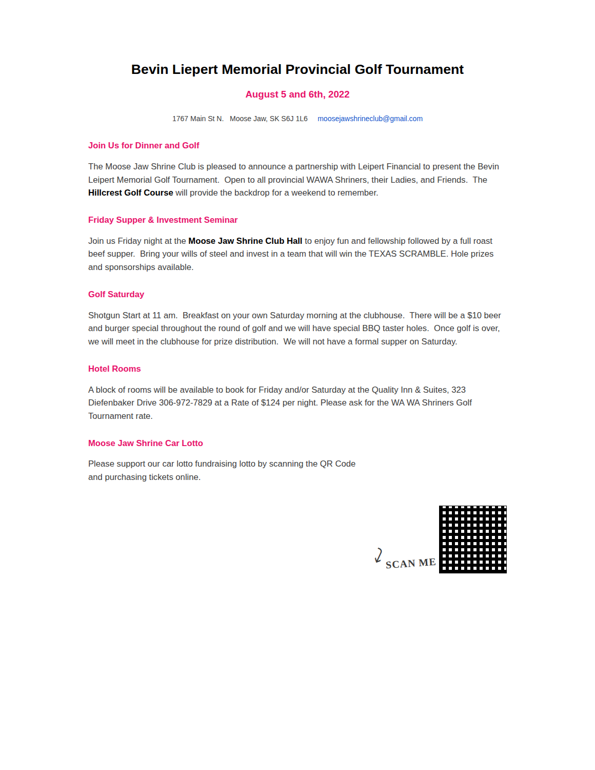Bevin Liepert Memorial Provincial Golf Tournament
August 5 and 6th, 2022
1767 Main St N. Moose Jaw, SK S6J 1L6 moosejawshrineclub@gmail.com
Join Us for Dinner and Golf
The Moose Jaw Shrine Club is pleased to announce a partnership with Leipert Financial to present the Bevin Leipert Memorial Golf Tournament. Open to all provincial WAWA Shriners, their Ladies, and Friends. The Hillcrest Golf Course will provide the backdrop for a weekend to remember.
Friday Supper & Investment Seminar
Join us Friday night at the Moose Jaw Shrine Club Hall to enjoy fun and fellowship followed by a full roast beef supper. Bring your wills of steel and invest in a team that will win the TEXAS SCRAMBLE. Hole prizes and sponsorships available.
Golf Saturday
Shotgun Start at 11 am. Breakfast on your own Saturday morning at the clubhouse. There will be a $10 beer and burger special throughout the round of golf and we will have special BBQ taster holes. Once golf is over, we will meet in the clubhouse for prize distribution. We will not have a formal supper on Saturday.
Hotel Rooms
A block of rooms will be available to book for Friday and/or Saturday at the Quality Inn & Suites, 323 Diefenbaker Drive 306-972-7829 at a Rate of $124 per night. Please ask for the WA WA Shriners Golf Tournament rate.
Moose Jaw Shrine Car Lotto
Please support our car lotto fundraising lotto by scanning the QR Code
and purchasing tickets online.
⤵
SCAN ME